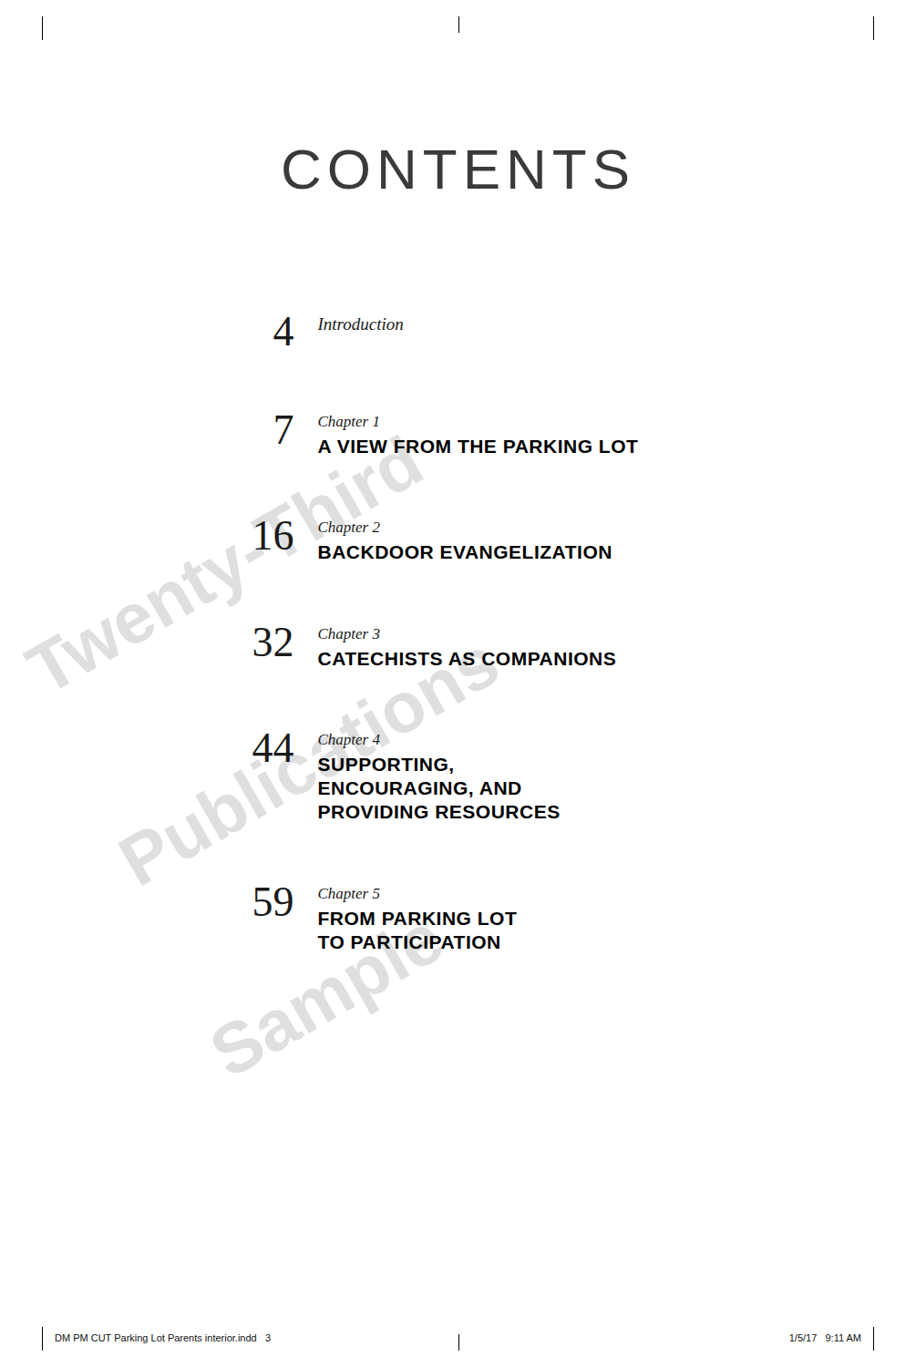Twenty-Third
Publications
Sample
CONTENTS
4
Introduction
7
Chapter 1
A view from the parking lot
16
Chapter 2
Backdoor evangelization
32
Chapter 3
Catechists as companions
44
Chapter 4
Supporting,
encouraging, and
providing resources
59
Chapter 5
From parking lot
to participation
DM PM CUT Parking Lot Parents interior.indd 3 1/5/17 9:11 AM